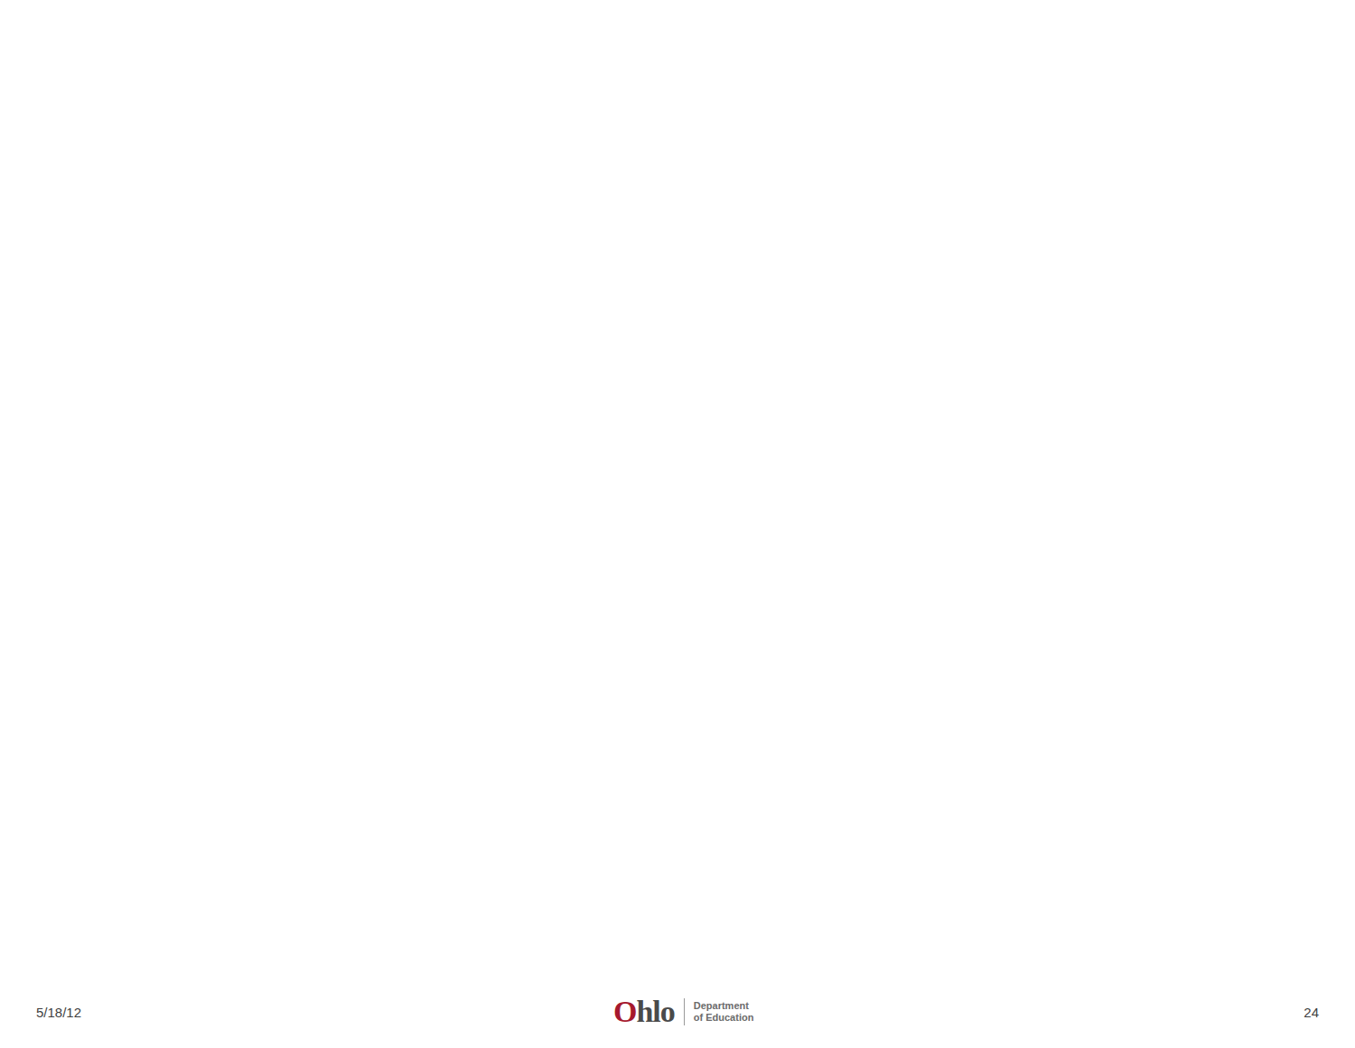5/18/12
Ohlo Department
of Education
24